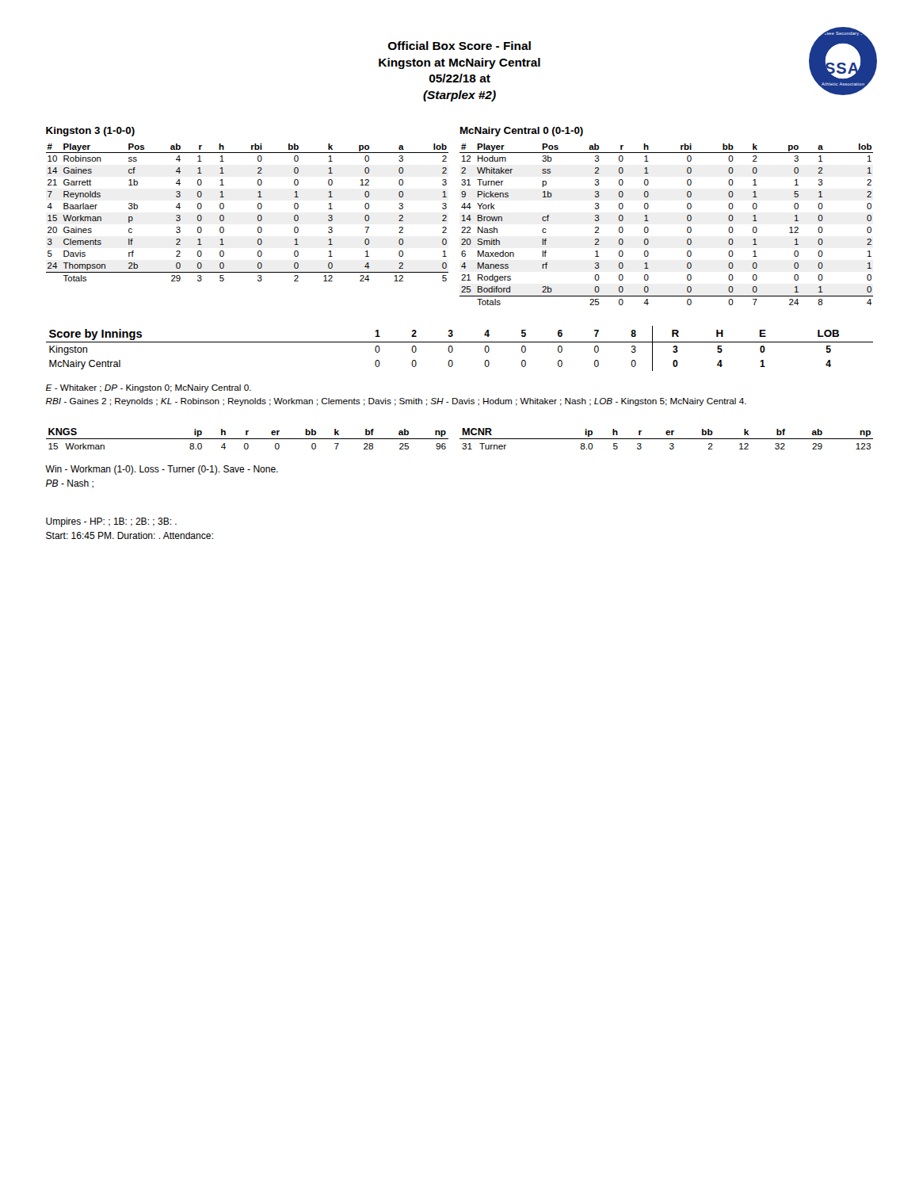Tennessee Secondary School
TSSAA
Athletic Association
Official Box Score - Final Kingston at McNairy Central 05/22/18 at (Starplex #2)
| Kingston 3 (1-0-0) / # / Player / Pos / ab / r / h / rbi / bb / k / po / a / lob / / --- / --- / --- / --- / --- / --- / --- / --- / --- / --- / --- / --- / / 10 / Robinson / ss / 4 / 1 / 1 / 0 / 0 / 1 / 0 / 3 / 2 / / 14 / Gaines / cf / 4 / 1 / 1 / 2 / 0 / 1 / 0 / 0 / 2 / / 21 / Garrett / 1b / 4 / 0 / 1 / 0 / 0 / 0 / 12 / 0 / 3 / / 7 / Reynolds / / 3 / 0 / 1 / 1 / 1 / 1 / 0 / 0 / 1 / / 4 / Baarlaer / 3b / 4 / 0 / 0 / 0 / 0 / 1 / 0 / 3 / 3 / / 15 / Workman / p / 3 / 0 / 0 / 0 / 0 / 3 / 0 / 2 / 2 / / 20 / Gaines / c / 3 / 0 / 0 / 0 / 0 / 3 / 7 / 2 / 2 / / 3 / Clements / lf / 2 / 1 / 1 / 0 / 1 / 1 / 0 / 0 / 0 / / 5 / Davis / rf / 2 / 0 / 0 / 0 / 0 / 1 / 1 / 0 / 1 / / 24 / Thompson / 2b / 0 / 0 / 0 / 0 / 0 / 0 / 4 / 2 / 0 / / / Totals / / 29 / 3 / 5 / 3 / 2 / 12 / 24 / 12 / 5 / | McNairy Central 0 (0-1-0) / # / Player / Pos / ab / r / h / rbi / bb / k / po / a / lob / / --- / --- / --- / --- / --- / --- / --- / --- / --- / --- / --- / --- / / 12 / Hodum / 3b / 3 / 0 / 1 / 0 / 0 / 2 / 3 / 1 / 1 / / 2 / Whitaker / ss / 2 / 0 / 1 / 0 / 0 / 0 / 0 / 2 / 1 / / 31 / Turner / p / 3 / 0 / 0 / 0 / 0 / 1 / 1 / 3 / 2 / / 9 / Pickens / 1b / 3 / 0 / 0 / 0 / 0 / 1 / 5 / 1 / 2 / / 44 / York / / 3 / 0 / 0 / 0 / 0 / 0 / 0 / 0 / 0 / / 14 / Brown / cf / 3 / 0 / 1 / 0 / 0 / 1 / 1 / 0 / 0 / / 22 / Nash / c / 2 / 0 / 0 / 0 / 0 / 0 / 12 / 0 / 0 / / 20 / Smith / lf / 2 / 0 / 0 / 0 / 0 / 1 / 1 / 0 / 2 / / 6 / Maxedon / lf / 1 / 0 / 0 / 0 / 0 / 1 / 0 / 0 / 1 / / 4 / Maness / rf / 3 / 0 / 1 / 0 / 0 / 0 / 0 / 0 / 1 / / 21 / Rodgers / / 0 / 0 / 0 / 0 / 0 / 0 / 0 / 0 / 0 / / 25 / Bodiford / 2b / 0 / 0 / 0 / 0 / 0 / 0 / 1 / 1 / 0 / / / Totals / / 25 / 0 / 4 / 0 / 0 / 7 / 24 / 8 / 4 / |
| Score by Innings | 1 | 2 | 3 | 4 | 5 | 6 | 7 | 8 | R | H | E | LOB |
| --- | --- | --- | --- | --- | --- | --- | --- | --- | --- | --- | --- | --- |
| Kingston | 0 | 0 | 0 | 0 | 0 | 0 | 0 | 3 | 3 | 5 | 0 | 5 |
| McNairy Central | 0 | 0 | 0 | 0 | 0 | 0 | 0 | 0 | 0 | 4 | 1 | 4 |
E - Whitaker ; DP - Kingston 0; McNairy Central 0.
RBI - Gaines 2 ; Reynolds ; KL - Robinson ; Reynolds ; Workman ; Clements ; Davis ; Smith ; SH - Davis ; Hodum ; Whitaker ; Nash ; LOB - Kingston 5; McNairy Central 4.
| / KNGS / ip / h / r / er / bb / k / bf / ab / np / / --- / --- / --- / --- / --- / --- / --- / --- / --- / --- / / 15 / Workman / 8.0 / 4 / 0 / 0 / 0 / 7 / 28 / 25 / 96 / | / MCNR / ip / h / r / er / bb / k / bf / ab / np / / --- / --- / --- / --- / --- / --- / --- / --- / --- / --- / / 31 / Turner / 8.0 / 5 / 3 / 3 / 2 / 12 / 32 / 29 / 123 / |
Win - Workman (1-0). Loss - Turner (0-1). Save - None.
PB - Nash ;
Umpires - HP: ; 1B: ; 2B: ; 3B: .
Start: 16:45 PM. Duration: . Attendance: